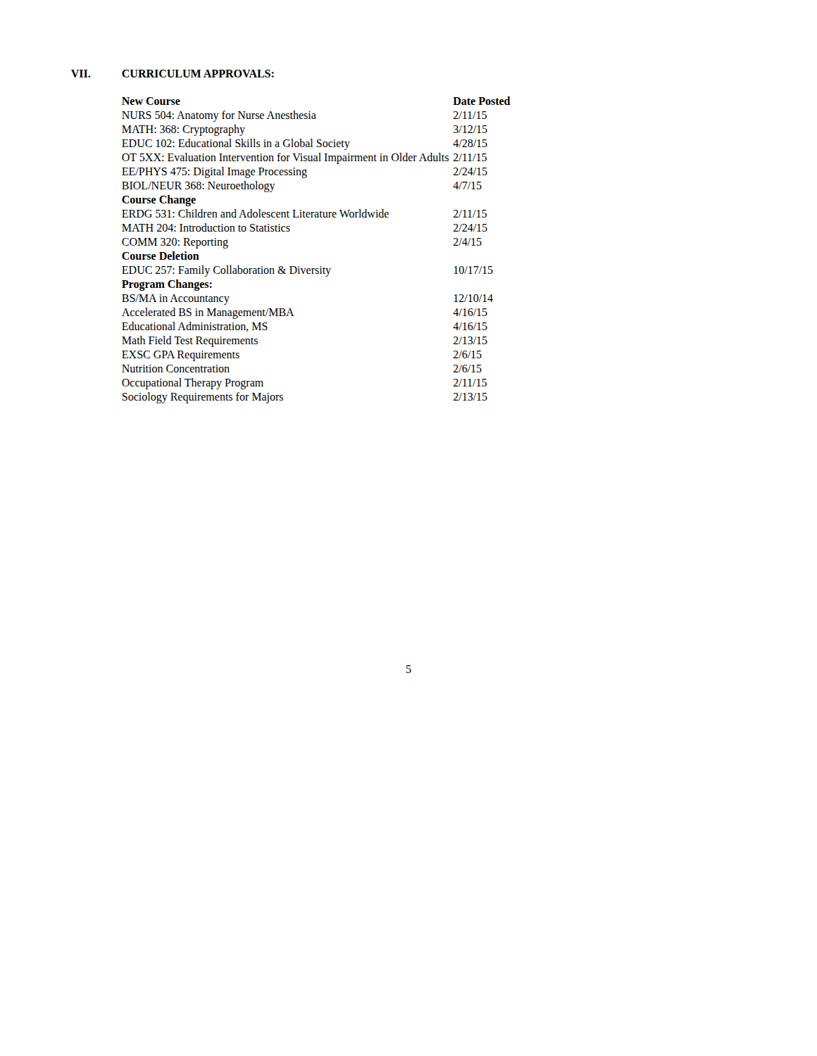VII. CURRICULUM APPROVALS:
| New Course | Date Posted |
| NURS 504: Anatomy for Nurse Anesthesia | 2/11/15 |
| MATH: 368: Cryptography | 3/12/15 |
| EDUC 102: Educational Skills in a Global Society | 4/28/15 |
| OT 5XX: Evaluation Intervention for Visual Impairment in Older Adults | 2/11/15 |
| EE/PHYS 475: Digital Image Processing | 2/24/15 |
| BIOL/NEUR 368: Neuroethology | 4/7/15 |
| Course Change | |
| ERDG 531: Children and Adolescent Literature Worldwide | 2/11/15 |
| MATH 204: Introduction to Statistics | 2/24/15 |
| COMM 320: Reporting | 2/4/15 |
| Course Deletion | |
| EDUC 257: Family Collaboration & Diversity | 10/17/15 |
| Program Changes: | |
| BS/MA in Accountancy | 12/10/14 |
| Accelerated BS in Management/MBA | 4/16/15 |
| Educational Administration, MS | 4/16/15 |
| Math Field Test Requirements | 2/13/15 |
| EXSC GPA Requirements | 2/6/15 |
| Nutrition Concentration | 2/6/15 |
| Occupational Therapy Program | 2/11/15 |
| Sociology Requirements for Majors | 2/13/15 |
5